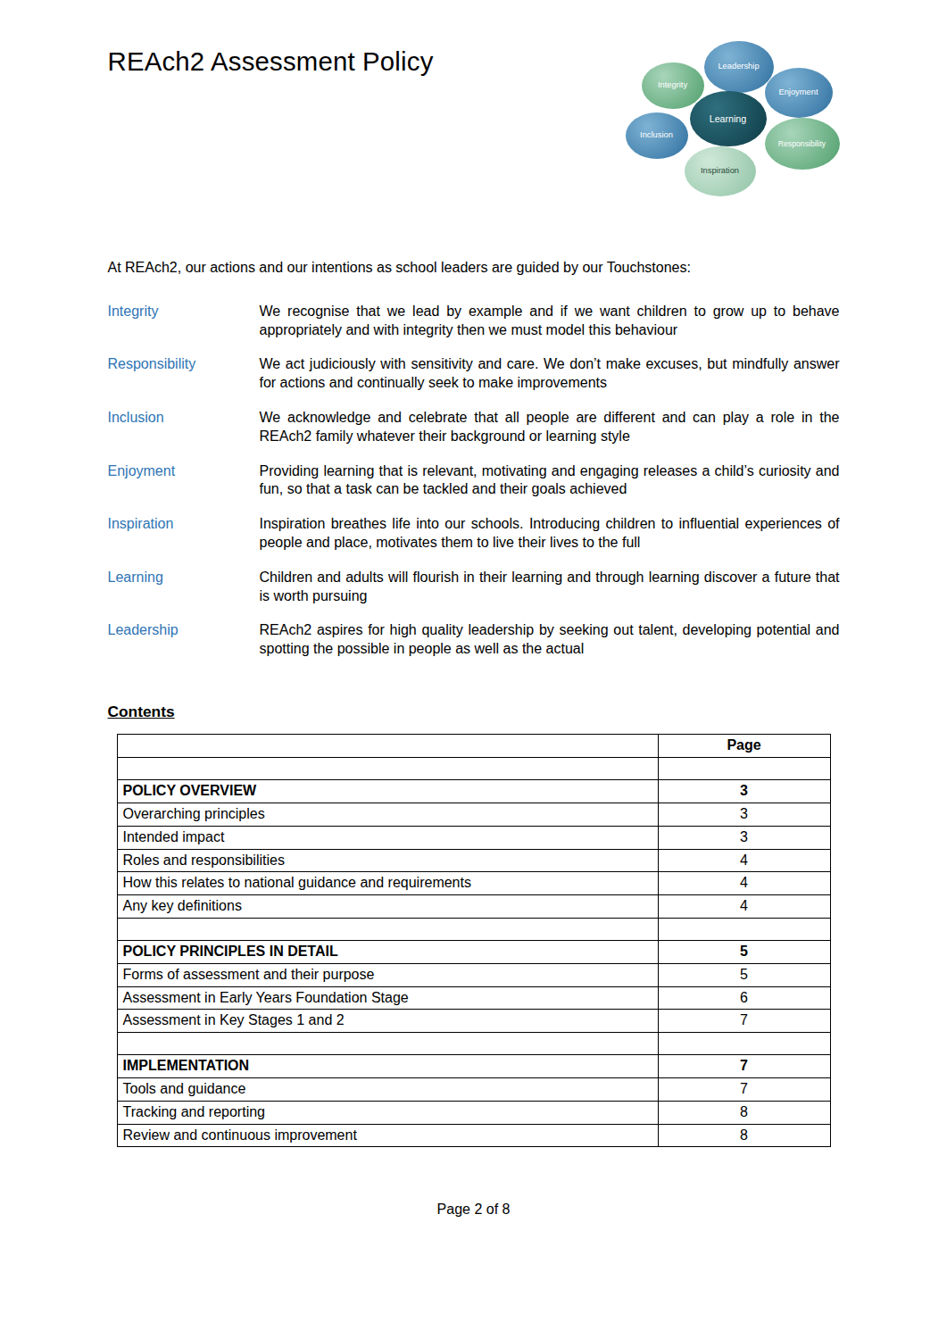REAch2 Assessment Policy
Leadership
Integrity
Enjoyment
Learning
Inclusion
Responsibility
Inspiration
At REAch2, our actions and our intentions as school leaders are guided by our Touchstones:
| Integrity | We recognise that we lead by example and if we want children to grow up to behave appropriately and with integrity then we must model this behaviour |
| Responsibility | We act judiciously with sensitivity and care. We don’t make excuses, but mindfully answer for actions and continually seek to make improvements |
| Inclusion | We acknowledge and celebrate that all people are different and can play a role in the REAch2 family whatever their background or learning style |
| Enjoyment | Providing learning that is relevant, motivating and engaging releases a child’s curiosity and fun, so that a task can be tackled and their goals achieved |
| Inspiration | Inspiration breathes life into our schools. Introducing children to influential experiences of people and place, motivates them to live their lives to the full |
| Learning | Children and adults will flourish in their learning and through learning discover a future that is worth pursuing |
| Leadership | REAch2 aspires for high quality leadership by seeking out talent, developing potential and spotting the possible in people as well as the actual |
Contents
| | Page |
| POLICY OVERVIEW | 3 |
| Overarching principles | 3 |
| Intended impact | 3 |
| Roles and responsibilities | 4 |
| How this relates to national guidance and requirements | 4 |
| Any key definitions | 4 |
| POLICY PRINCIPLES IN DETAIL | 5 |
| Forms of assessment and their purpose | 5 |
| Assessment in Early Years Foundation Stage | 6 |
| Assessment in Key Stages 1 and 2 | 7 |
| IMPLEMENTATION | 7 |
| Tools and guidance | 7 |
| Tracking and reporting | 8 |
| Review and continuous improvement | 8 |
Page 2 of 8